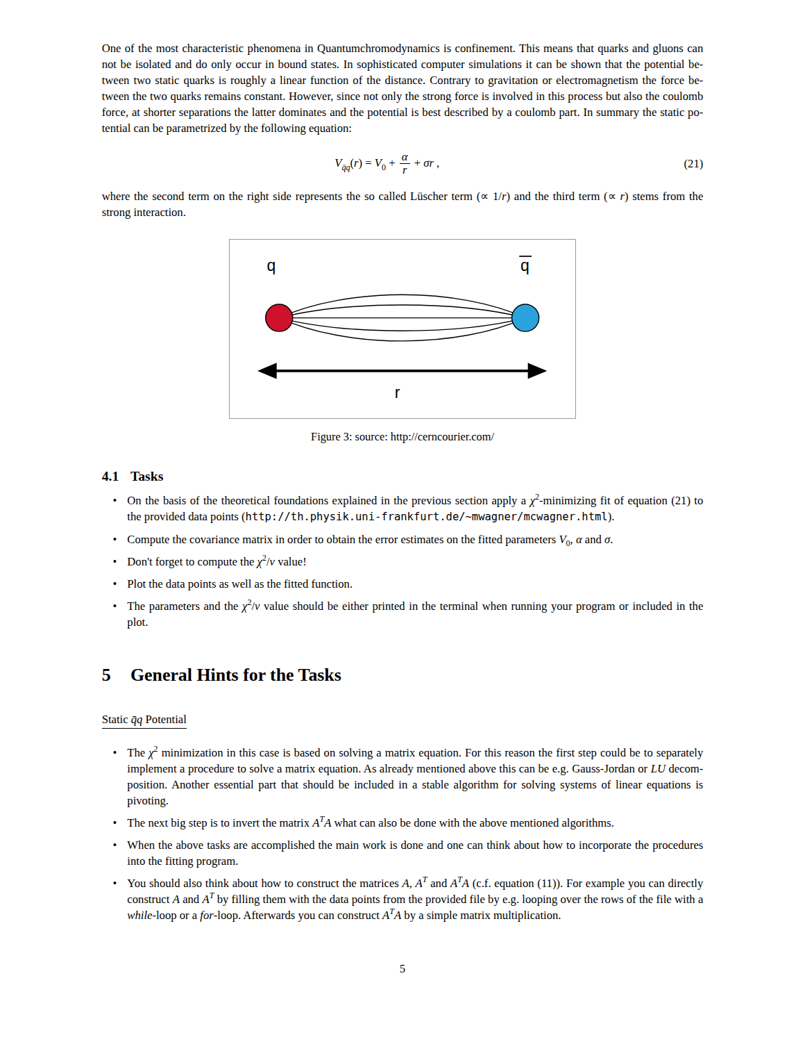One of the most characteristic phenomena in Quantumchromodynamics is confinement. This means that quarks and gluons can not be isolated and do only occur in bound states. In sophisticated computer simulations it can be shown that the potential between two static quarks is roughly a linear function of the distance. Contrary to gravitation or electromagnetism the force between the two quarks remains constant. However, since not only the strong force is involved in this process but also the coulomb force, at shorter separations the latter dominates and the potential is best described by a coulomb part. In summary the static potential can be parametrized by the following equation:
Vq̄q(r) = V0 + αr + σr ,
(21)
where the second term on the right side represents the so called Lüscher term (∝ 1/r) and the third term (∝ r) stems from the strong interaction.
q q r
Figure 3: source: http://cerncourier.com/
4.1 Tasks
On the basis of the theoretical foundations explained in the previous section apply a χ2-minimizing fit of equation (21) to the provided data points (http://th.physik.uni-frankfurt.de/~mwagner/mcwagner.html).
Compute the covariance matrix in order to obtain the error estimates on the fitted parameters V0, α and σ.
Don't forget to compute the χ2/ν value!
Plot the data points as well as the fitted function.
The parameters and the χ2/ν value should be either printed in the terminal when running your program or included in the plot.
5 General Hints for the Tasks
Static q̄q Potential
The χ2 minimization in this case is based on solving a matrix equation. For this reason the first step could be to separately implement a procedure to solve a matrix equation. As already mentioned above this can be e.g. Gauss-Jordan or LU decomposition. Another essential part that should be included in a stable algorithm for solving systems of linear equations is pivoting.
The next big step is to invert the matrix ATA what can also be done with the above mentioned algorithms.
When the above tasks are accomplished the main work is done and one can think about how to incorporate the procedures into the fitting program.
You should also think about how to construct the matrices A, AT and ATA (c.f. equation (11)). For example you can directly construct A and AT by filling them with the data points from the provided file by e.g. looping over the rows of the file with a while-loop or a for-loop. Afterwards you can construct ATA by a simple matrix multiplication.
5